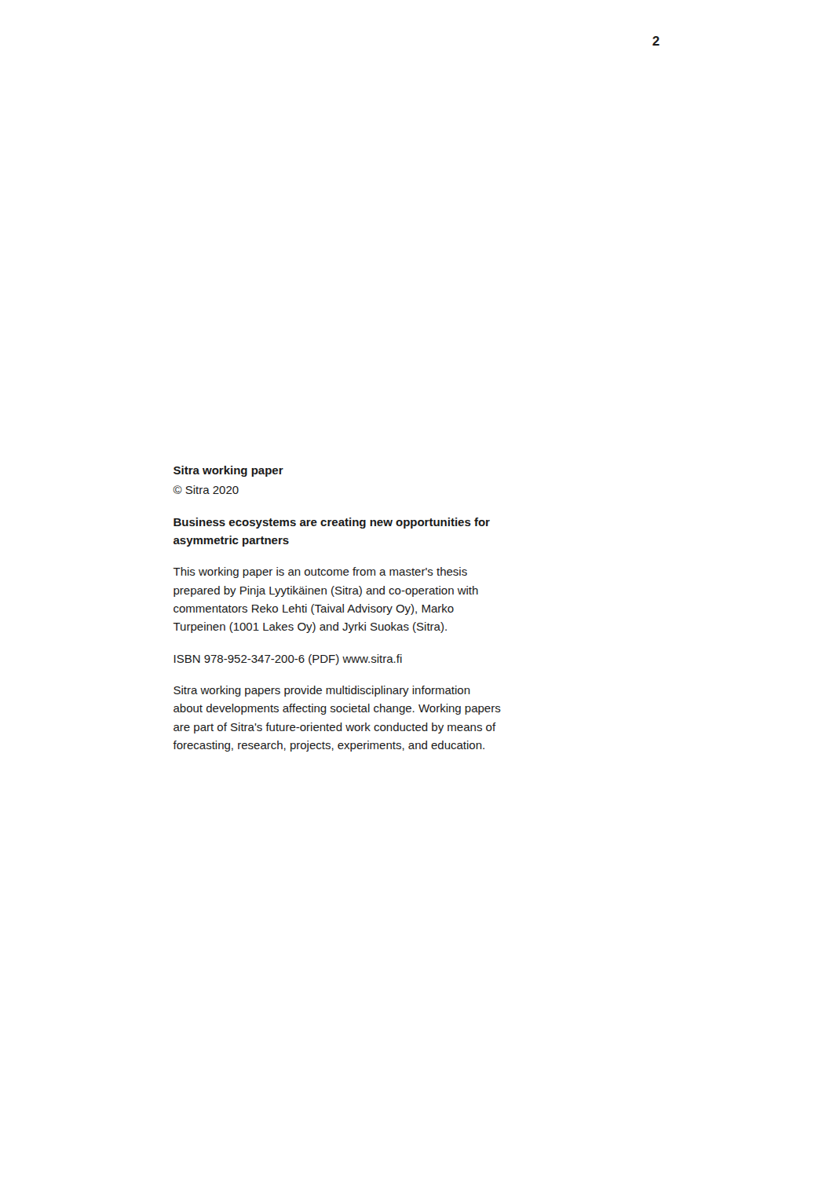2
Sitra working paper
© Sitra 2020
Business ecosystems are creating new opportunities for asymmetric partners
This working paper is an outcome from a master's thesis prepared by Pinja Lyytikäinen (Sitra) and co-operation with commentators Reko Lehti (Taival Advisory Oy), Marko Turpeinen (1001 Lakes Oy) and Jyrki Suokas (Sitra).
ISBN 978-952-347-200-6 (PDF) www.sitra.fi
Sitra working papers provide multidisciplinary information about developments affecting societal change. Working papers are part of Sitra's future-oriented work conducted by means of forecasting, research, projects, experiments, and education.